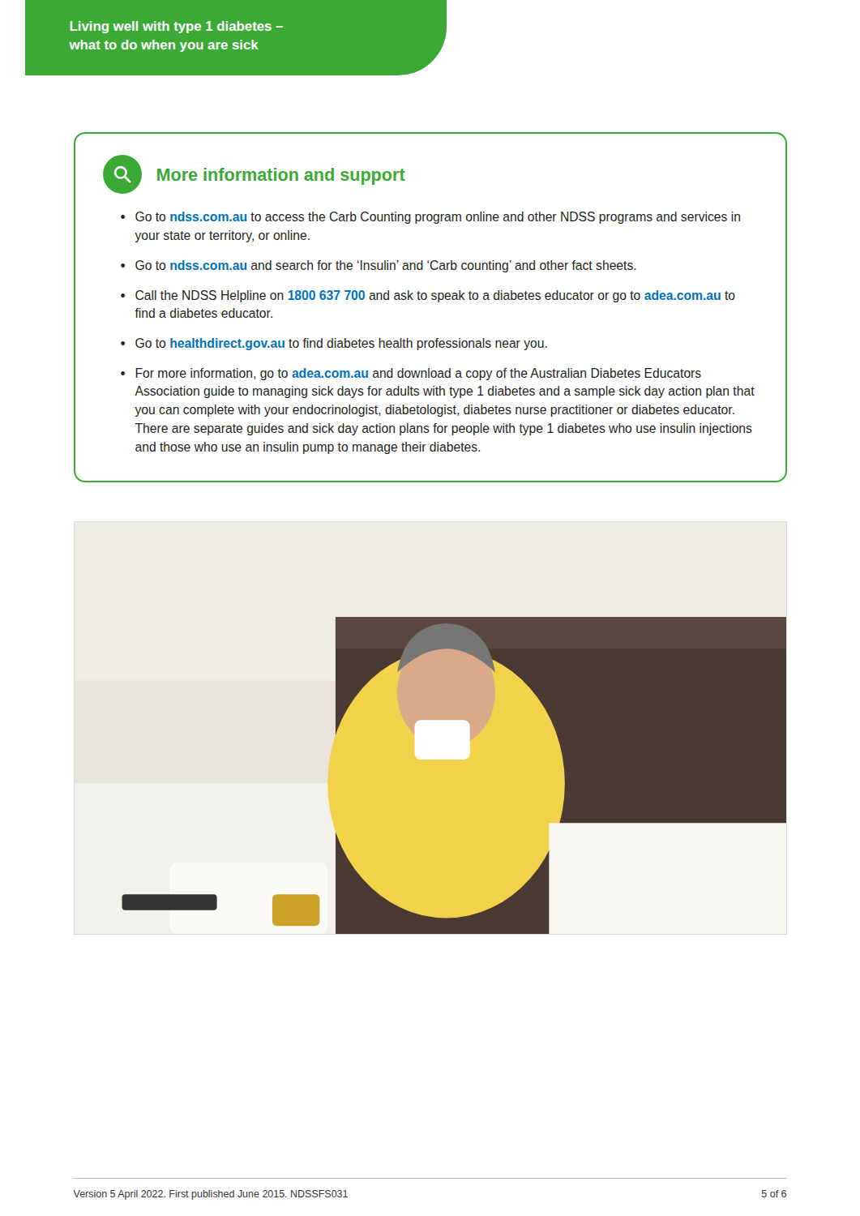Living well with type 1 diabetes –
what to do when you are sick
More information and support
Go to ndss.com.au to access the Carb Counting program online and other NDSS programs and services in your state or territory, or online.
Go to ndss.com.au and search for the ‘Insulin’ and ‘Carb counting’ and other fact sheets.
Call the NDSS Helpline on 1800 637 700 and ask to speak to a diabetes educator or go to adea.com.au to find a diabetes educator.
Go to healthdirect.gov.au to find diabetes health professionals near you.
For more information, go to adea.com.au and download a copy of the Australian Diabetes Educators Association guide to managing sick days for adults with type 1 diabetes and a sample sick day action plan that you can complete with your endocrinologist, diabetologist, diabetes nurse practitioner or diabetes educator. There are separate guides and sick day action plans for people with type 1 diabetes who use insulin injections and those who use an insulin pump to manage their diabetes.
Version 5 April 2022. First published June 2015. NDSSFS031 5 of 6